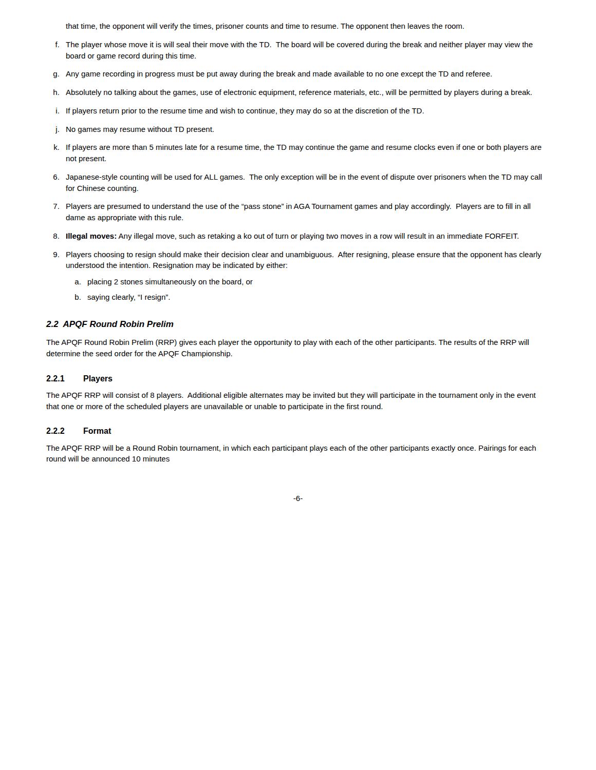that time, the opponent will verify the times, prisoner counts and time to resume. The opponent then leaves the room.
The player whose move it is will seal their move with the TD. The board will be covered during the break and neither player may view the board or game record during this time.
Any game recording in progress must be put away during the break and made available to no one except the TD and referee.
Absolutely no talking about the games, use of electronic equipment, reference materials, etc., will be permitted by players during a break.
If players return prior to the resume time and wish to continue, they may do so at the discretion of the TD.
No games may resume without TD present.
If players are more than 5 minutes late for a resume time, the TD may continue the game and resume clocks even if one or both players are not present.
Japanese-style counting will be used for ALL games. The only exception will be in the event of dispute over prisoners when the TD may call for Chinese counting.
Players are presumed to understand the use of the “pass stone” in AGA Tournament games and play accordingly. Players are to fill in all dame as appropriate with this rule.
Illegal moves: Any illegal move, such as retaking a ko out of turn or playing two moves in a row will result in an immediate FORFEIT.
Players choosing to resign should make their decision clear and unambiguous. After resigning, please ensure that the opponent has clearly understood the intention. Resignation may be indicated by either:
placing 2 stones simultaneously on the board, or
saying clearly, “I resign”.
2.2 APQF Round Robin Prelim
The APQF Round Robin Prelim (RRP) gives each player the opportunity to play with each of the other participants. The results of the RRP will determine the seed order for the APQF Championship.
2.2.1 Players
The APQF RRP will consist of 8 players. Additional eligible alternates may be invited but they will participate in the tournament only in the event that one or more of the scheduled players are unavailable or unable to participate in the first round.
2.2.2 Format
The APQF RRP will be a Round Robin tournament, in which each participant plays each of the other participants exactly once. Pairings for each round will be announced 10 minutes
-6-